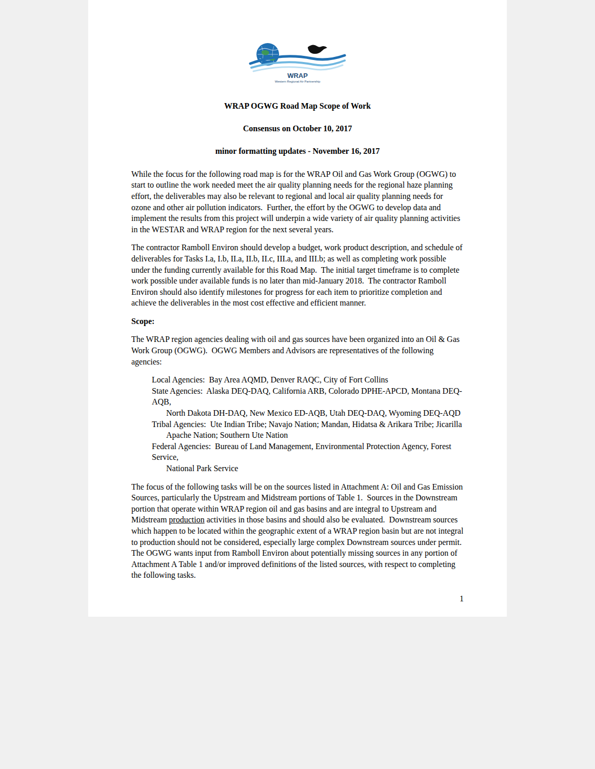WRAP Western Regional Air Partnership
WRAP OGWG Road Map Scope of Work
Consensus on October 10, 2017
minor formatting updates - November 16, 2017
While the focus for the following road map is for the WRAP Oil and Gas Work Group (OGWG) to start to outline the work needed meet the air quality planning needs for the regional haze planning effort, the deliverables may also be relevant to regional and local air quality planning needs for ozone and other air pollution indicators. Further, the effort by the OGWG to develop data and implement the results from this project will underpin a wide variety of air quality planning activities in the WESTAR and WRAP region for the next several years.
The contractor Ramboll Environ should develop a budget, work product description, and schedule of deliverables for Tasks I.a, I.b, II.a, II.b, II.c, III.a, and III.b; as well as completing work possible under the funding currently available for this Road Map. The initial target timeframe is to complete work possible under available funds is no later than mid-January 2018. The contractor Ramboll Environ should also identify milestones for progress for each item to prioritize completion and achieve the deliverables in the most cost effective and efficient manner.
Scope:
The WRAP region agencies dealing with oil and gas sources have been organized into an Oil & Gas Work Group (OGWG). OGWG Members and Advisors are representatives of the following agencies:
Local Agencies: Bay Area AQMD, Denver RAQC, City of Fort Collins
State Agencies: Alaska DEQ-DAQ, California ARB, Colorado DPHE-APCD, Montana DEQ-AQB,
North Dakota DH-DAQ, New Mexico ED-AQB, Utah DEQ-DAQ, Wyoming DEQ-AQD
Tribal Agencies: Ute Indian Tribe; Navajo Nation; Mandan, Hidatsa & Arikara Tribe; Jicarilla
Apache Nation; Southern Ute Nation
Federal Agencies: Bureau of Land Management, Environmental Protection Agency, Forest Service,
National Park Service
The focus of the following tasks will be on the sources listed in Attachment A: Oil and Gas Emission Sources, particularly the Upstream and Midstream portions of Table 1. Sources in the Downstream portion that operate within WRAP region oil and gas basins and are integral to Upstream and Midstream production activities in those basins and should also be evaluated. Downstream sources which happen to be located within the geographic extent of a WRAP region basin but are not integral to production should not be considered, especially large complex Downstream sources under permit. The OGWG wants input from Ramboll Environ about potentially missing sources in any portion of Attachment A Table 1 and/or improved definitions of the listed sources, with respect to completing the following tasks.
1